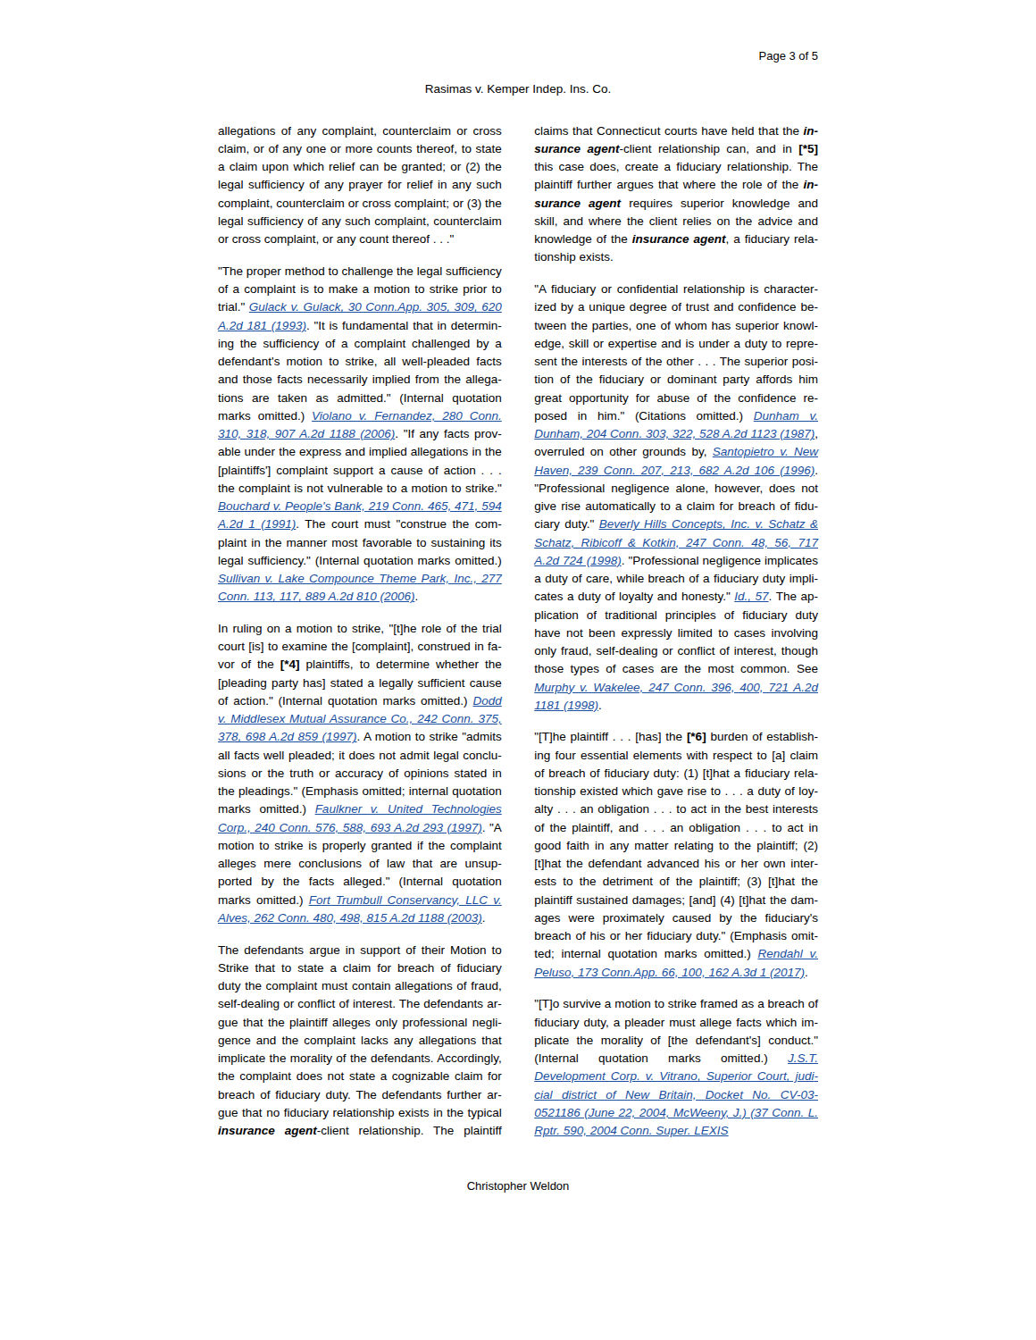Page 3 of 5
Rasimas v. Kemper Indep. Ins. Co.
allegations of any complaint, counterclaim or cross claim, or of any one or more counts thereof, to state a claim upon which relief can be granted; or (2) the legal sufficiency of any prayer for relief in any such complaint, counterclaim or cross complaint; or (3) the legal sufficiency of any such complaint, counterclaim or cross complaint, or any count thereof . . ."
"The proper method to challenge the legal sufficiency of a complaint is to make a motion to strike prior to trial." Gulack v. Gulack, 30 Conn.App. 305, 309, 620 A.2d 181 (1993). "It is fundamental that in determining the sufficiency of a complaint challenged by a defendant's motion to strike, all well-pleaded facts and those facts necessarily implied from the allegations are taken as admitted." (Internal quotation marks omitted.) Violano v. Fernandez, 280 Conn. 310, 318, 907 A.2d 1188 (2006). "If any facts provable under the express and implied allegations in the [plaintiffs'] complaint support a cause of action . . . the complaint is not vulnerable to a motion to strike." Bouchard v. People's Bank, 219 Conn. 465, 471, 594 A.2d 1 (1991). The court must "construe the complaint in the manner most favorable to sustaining its legal sufficiency." (Internal quotation marks omitted.) Sullivan v. Lake Compounce Theme Park, Inc., 277 Conn. 113, 117, 889 A.2d 810 (2006).
In ruling on a motion to strike, "[t]he role of the trial court [is] to examine the [complaint], construed in favor of the [*4] plaintiffs, to determine whether the [pleading party has] stated a legally sufficient cause of action." (Internal quotation marks omitted.) Dodd v. Middlesex Mutual Assurance Co., 242 Conn. 375, 378, 698 A.2d 859 (1997). A motion to strike "admits all facts well pleaded; it does not admit legal conclusions or the truth or accuracy of opinions stated in the pleadings." (Emphasis omitted; internal quotation marks omitted.) Faulkner v. United Technologies Corp., 240 Conn. 576, 588, 693 A.2d 293 (1997). "A motion to strike is properly granted if the complaint alleges mere conclusions of law that are unsupported by the facts alleged." (Internal quotation marks omitted.) Fort Trumbull Conservancy, LLC v. Alves, 262 Conn. 480, 498, 815 A.2d 1188 (2003).
The defendants argue in support of their Motion to Strike that to state a claim for breach of fiduciary duty the complaint must contain allegations of fraud, self-dealing or conflict of interest. The defendants argue that the plaintiff alleges only professional negligence and the complaint lacks any allegations that implicate the morality of the defendants. Accordingly, the complaint does not state a cognizable claim for breach of fiduciary duty. The defendants further argue that no fiduciary relationship exists in the typical insurance agent-client relationship. The plaintiff claims that Connecticut courts have held that the insurance agent-client relationship can, and in [*5] this case does, create a fiduciary relationship. The plaintiff further argues that where the role of the insurance agent requires superior knowledge and skill, and where the client relies on the advice and knowledge of the insurance agent, a fiduciary relationship exists.
"A fiduciary or confidential relationship is characterized by a unique degree of trust and confidence between the parties, one of whom has superior knowledge, skill or expertise and is under a duty to represent the interests of the other . . . The superior position of the fiduciary or dominant party affords him great opportunity for abuse of the confidence reposed in him." (Citations omitted.) Dunham v. Dunham, 204 Conn. 303, 322, 528 A.2d 1123 (1987), overruled on other grounds by, Santopietro v. New Haven, 239 Conn. 207, 213, 682 A.2d 106 (1996). "Professional negligence alone, however, does not give rise automatically to a claim for breach of fiduciary duty." Beverly Hills Concepts, Inc. v. Schatz & Schatz, Ribicoff & Kotkin, 247 Conn. 48, 56, 717 A.2d 724 (1998). "Professional negligence implicates a duty of care, while breach of a fiduciary duty implicates a duty of loyalty and honesty." Id., 57. The application of traditional principles of fiduciary duty have not been expressly limited to cases involving only fraud, self-dealing or conflict of interest, though those types of cases are the most common. See Murphy v. Wakelee, 247 Conn. 396, 400, 721 A.2d 1181 (1998).
"[T]he plaintiff . . . [has] the [*6] burden of establishing four essential elements with respect to [a] claim of breach of fiduciary duty: (1) [t]hat a fiduciary relationship existed which gave rise to . . . a duty of loyalty . . . an obligation . . . to act in the best interests of the plaintiff, and . . . an obligation . . . to act in good faith in any matter relating to the plaintiff; (2) [t]hat the defendant advanced his or her own interests to the detriment of the plaintiff; (3) [t]hat the plaintiff sustained damages; [and] (4) [t]hat the damages were proximately caused by the fiduciary's breach of his or her fiduciary duty." (Emphasis omitted; internal quotation marks omitted.) Rendahl v. Peluso, 173 Conn.App. 66, 100, 162 A.3d 1 (2017).
"[T]o survive a motion to strike framed as a breach of fiduciary duty, a pleader must allege facts which implicate the morality of [the defendant's] conduct." (Internal quotation marks omitted.) J.S.T. Development Corp. v. Vitrano, Superior Court, judicial district of New Britain, Docket No. CV-03-0521186 (June 22, 2004, McWeeny, J.) (37 Conn. L. Rptr. 590, 2004 Conn. Super. LEXIS
Christopher Weldon